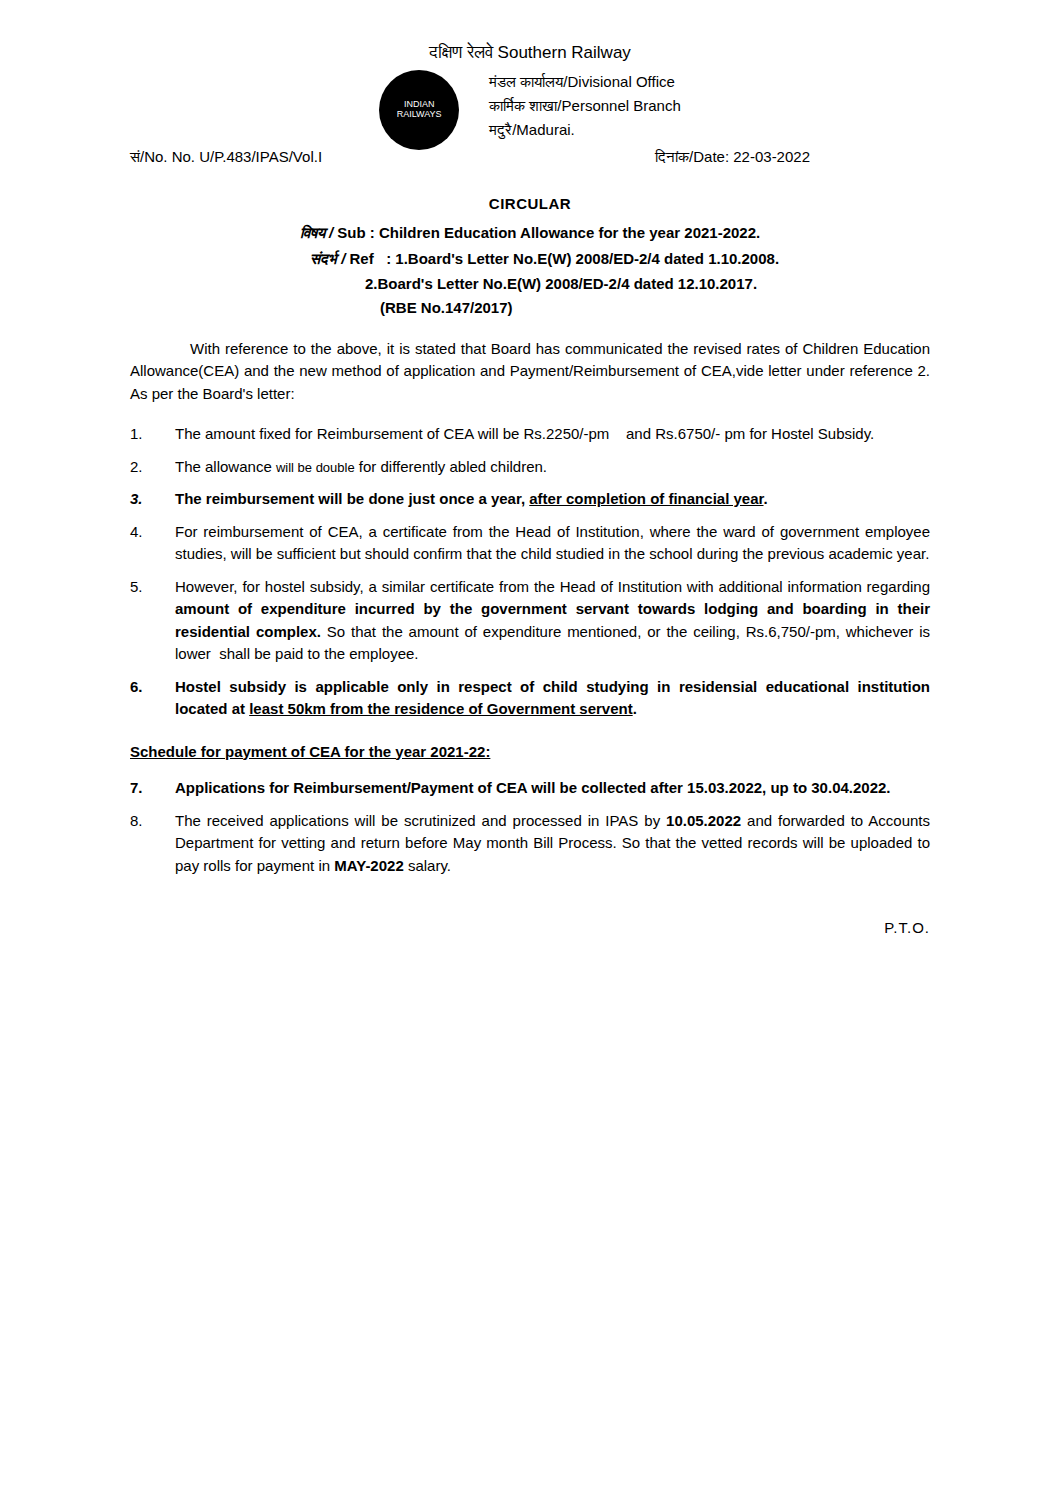दक्षिण रेलवे Southern Railway
INDIAN
RAILWAYS
मंडल कार्यालय/Divisional Office
कार्मिक शाखा/Personnel Branch
मदुरै/Madurai.
सं/No. No. U/P.483/IPAS/Vol.I
दिनांक/Date: 22-03-2022
CIRCULAR
विषय / Sub : Children Education Allowance for the year 2021-2022.
संदर्भ / Ref : 1.Board's Letter No.E(W) 2008/ED-2/4 dated 1.10.2008.
2.Board's Letter No.E(W) 2008/ED-2/4 dated 12.10.2017.
(RBE No.147/2017)
With reference to the above, it is stated that Board has communicated the revised rates of Children Education Allowance(CEA) and the new method of application and Payment/Reimbursement of CEA,vide letter under reference 2. As per the Board's letter:
The amount fixed for Reimbursement of CEA will be Rs.2250/-pm and Rs.6750/- pm for Hostel Subsidy.
The allowance will be double for differently abled children.
The reimbursement will be done just once a year, after completion of financial year.
For reimbursement of CEA, a certificate from the Head of Institution, where the ward of government employee studies, will be sufficient but should confirm that the child studied in the school during the previous academic year.
However, for hostel subsidy, a similar certificate from the Head of Institution with additional information regarding amount of expenditure incurred by the government servant towards lodging and boarding in their residential complex. So that the amount of expenditure mentioned, or the ceiling, Rs.6,750/-pm, whichever is lower shall be paid to the employee.
Hostel subsidy is applicable only in respect of child studying in residensial educational institution located at least 50km from the residence of Government servent.
Schedule for payment of CEA for the year 2021-22:
Applications for Reimbursement/Payment of CEA will be collected after 15.03.2022, up to 30.04.2022.
The received applications will be scrutinized and processed in IPAS by 10.05.2022 and forwarded to Accounts Department for vetting and return before May month Bill Process. So that the vetted records will be uploaded to pay rolls for payment in MAY-2022 salary.
P.T.O.